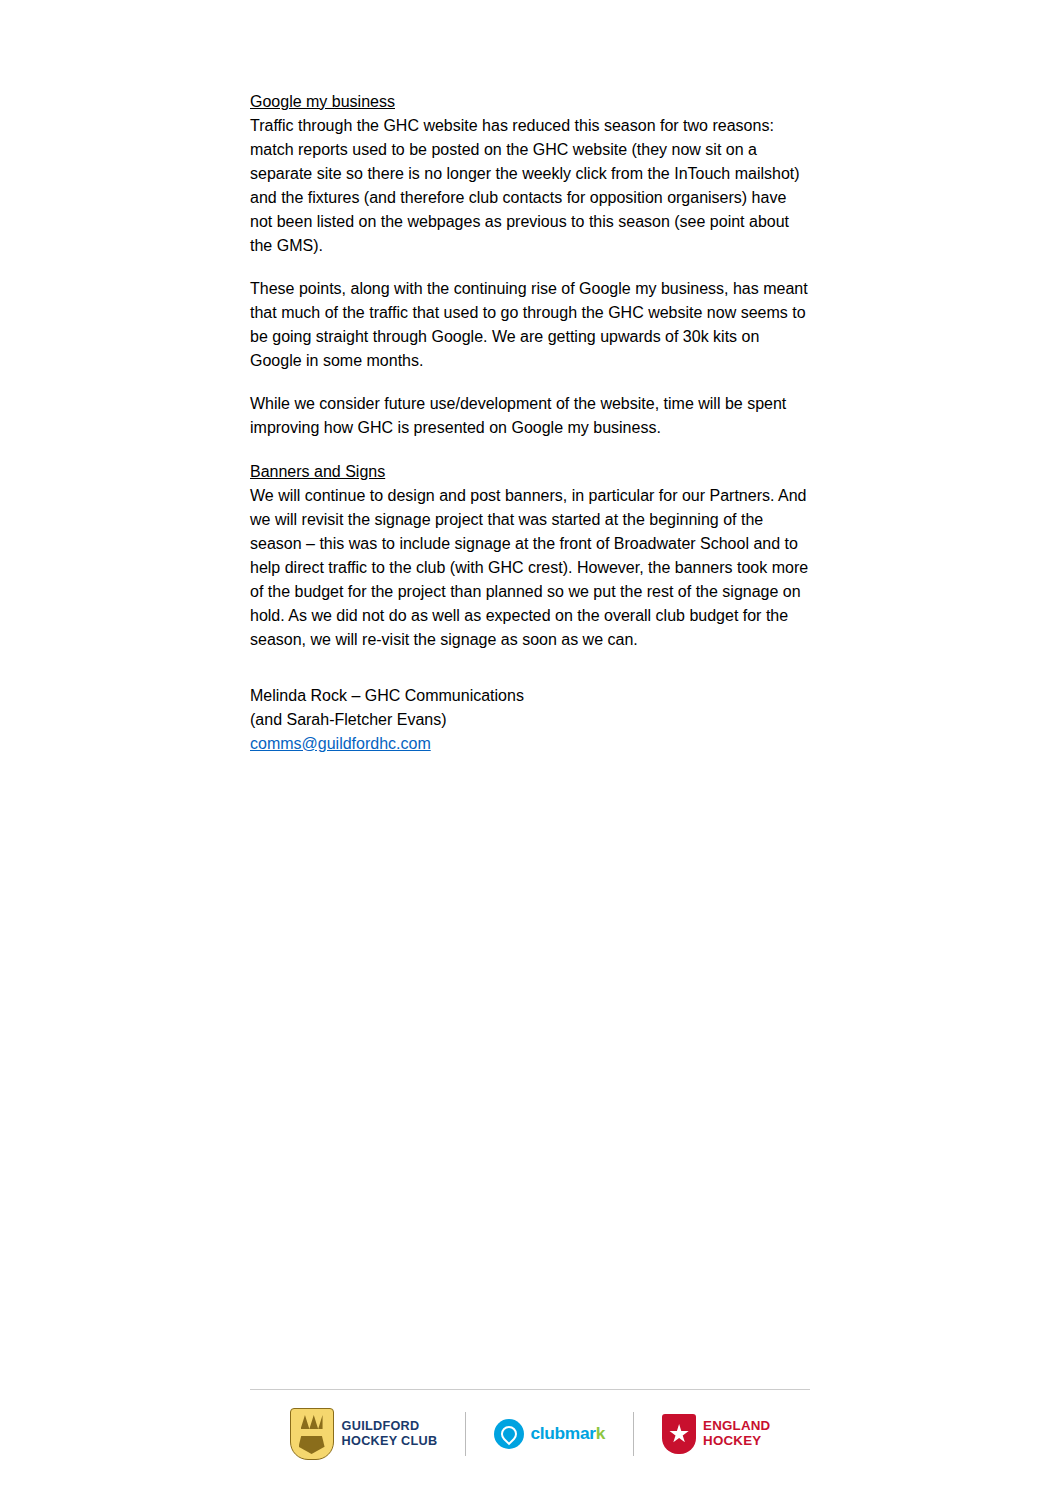Google my business
Traffic through the GHC website has reduced this season for two reasons: match reports used to be posted on the GHC website (they now sit on a separate site so there is no longer the weekly click from the InTouch mailshot) and the fixtures (and therefore club contacts for opposition organisers) have not been listed on the webpages as previous to this season (see point about the GMS).
These points, along with the continuing rise of Google my business, has meant that much of the traffic that used to go through the GHC website now seems to be going straight through Google. We are getting upwards of 30k kits on Google in some months.
While we consider future use/development of the website, time will be spent improving how GHC is presented on Google my business.
Banners and Signs
We will continue to design and post banners, in particular for our Partners. And we will revisit the signage project that was started at the beginning of the season – this was to include signage at the front of Broadwater School and to help direct traffic to the club (with GHC crest). However, the banners took more of the budget for the project than planned so we put the rest of the signage on hold. As we did not do as well as expected on the overall club budget for the season, we will re-visit the signage as soon as we can.
Melinda Rock – GHC Communications
(and Sarah-Fletcher Evans)
comms@guildfordhc.com
GUILDFORD
HOCKEY CLUB
clubmark
ENGLAND
HOCKEY